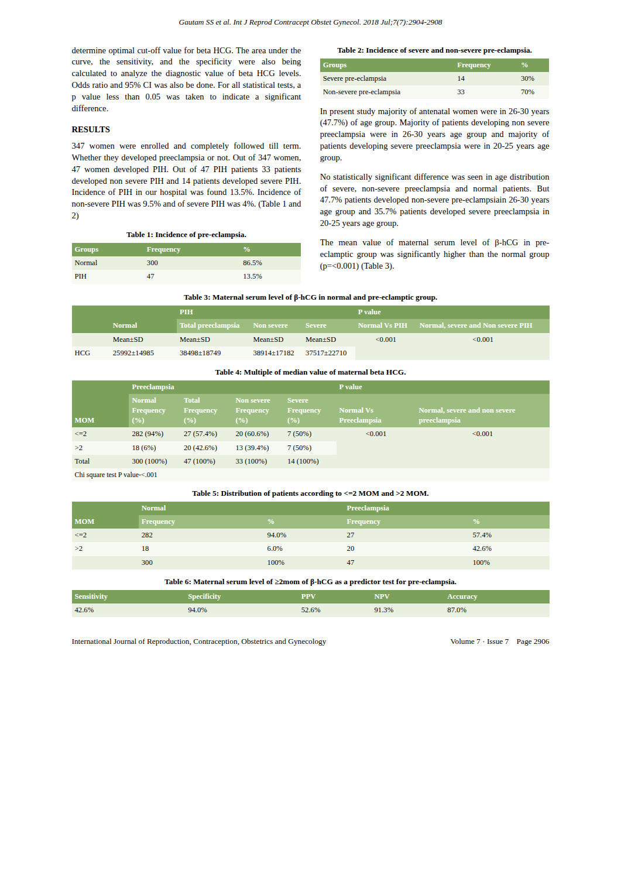Gautam SS et al. Int J Reprod Contracept Obstet Gynecol. 2018 Jul;7(7):2904-2908
determine optimal cut-off value for beta HCG. The area under the curve, the sensitivity, and the specificity were also being calculated to analyze the diagnostic value of beta HCG levels. Odds ratio and 95% CI was also be done. For all statistical tests, a p value less than 0.05 was taken to indicate a significant difference.
RESULTS
347 women were enrolled and completely followed till term. Whether they developed preeclampsia or not. Out of 347 women, 47 women developed PIH. Out of 47 PIH patients 33 patients developed non severe PIH and 14 patients developed severe PIH. Incidence of PIH in our hospital was found 13.5%. Incidence of non-severe PIH was 9.5% and of severe PIH was 4%. (Table 1 and 2)
Table 1: Incidence of pre-eclampsia.
| Groups | Frequency | % |
| --- | --- | --- |
| Normal | 300 | 86.5% |
| PIH | 47 | 13.5% |
Table 2: Incidence of severe and non-severe pre-eclampsia.
| Groups | Frequency | % |
| --- | --- | --- |
| Severe pre-eclampsia | 14 | 30% |
| Non-severe pre-eclampsia | 33 | 70% |
In present study majority of antenatal women were in 26-30 years (47.7%) of age group. Majority of patients developing non severe preeclampsia were in 26-30 years age group and majority of patients developing severe preeclampsia were in 20-25 years age group.
No statistically significant difference was seen in age distribution of severe, non-severe preeclampsia and normal patients. But 47.7% patients developed non-severe pre-eclampsiain 26-30 years age group and 35.7% patients developed severe preeclampsia in 20-25 years age group.
The mean value of maternal serum level of β-hCG in pre-eclamptic group was significantly higher than the normal group (p=<0.001) (Table 3).
Table 3: Maternal serum level of β-hCG in normal and pre-eclamptic group.
| | Normal | PIH | P value |
| --- | --- | --- | --- |
| Total preeclampsia | Non severe | Severe | Normal Vs PIH | Normal, severe and Non severe PIH |
| | Mean±SD | Mean±SD | Mean±SD | Mean±SD | <0.001 | <0.001 |
| HCG | 25992±14985 | 38498±18749 | 38914±17182 | 37517±22710 |
Table 4: Multiple of median value of maternal beta HCG.
| MOM | Preeclampsia | P value |
| --- | --- | --- |
| Normal Frequency (%) | Total Frequency (%) | Non severe Frequency (%) | Severe Frequency (%) | Normal Vs Preeclampsia | Normal, severe and non severe preeclampsia |
| <=2 | 282 (94%) | 27 (57.4%) | 20 (60.6%) | 7 (50%) | <0.001 | <0.001 |
| >2 | 18 (6%) | 20 (42.6%) | 13 (39.4%) | 7 (50%) |
| Total | 300 (100%) | 47 (100%) | 33 (100%) | 14 (100%) |
| Chi square test P value-<.001 |
Table 5: Distribution of patients according to <=2 MOM and >2 MOM.
| MOM | Normal | Preeclampsia |
| --- | --- | --- |
| Frequency | % | Frequency | % |
| <=2 | 282 | 94.0% | 27 | 57.4% |
| >2 | 18 | 6.0% | 20 | 42.6% |
| | 300 | 100% | 47 | 100% |
Table 6: Maternal serum level of ≥2mom of β-hCG as a predictor test for pre-eclampsia.
| Sensitivity | Specificity | PPV | NPV | Accuracy |
| --- | --- | --- | --- | --- |
| 42.6% | 94.0% | 52.6% | 91.3% | 87.0% |
International Journal of Reproduction, Contraception, Obstetrics and Gynecology
Volume 7 · Issue 7 Page 2906